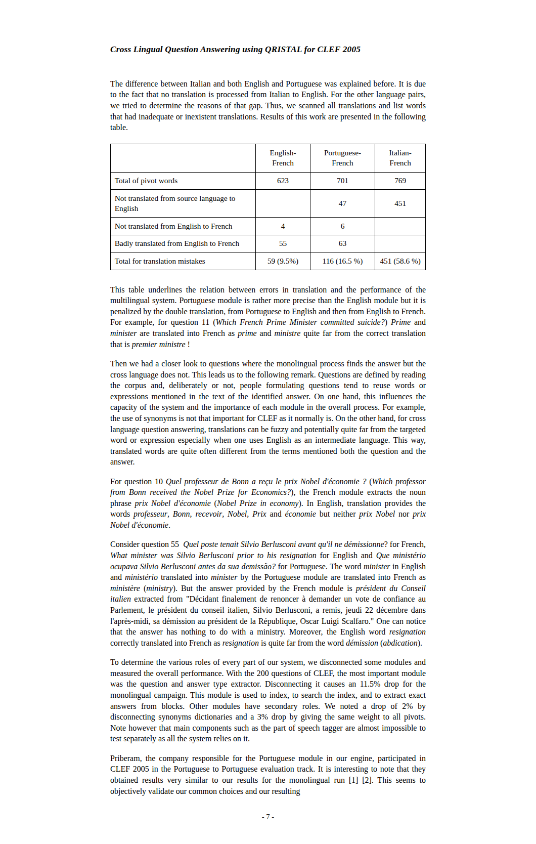Cross Lingual Question Answering using QRISTAL for CLEF 2005
The difference between Italian and both English and Portuguese was explained before. It is due to the fact that no translation is processed from Italian to English. For the other language pairs, we tried to determine the reasons of that gap. Thus, we scanned all translations and list words that had inadequate or inexistent translations. Results of this work are presented in the following table.
| | English-French | Portuguese-French | Italian-French |
| Total of pivot words | 623 | 701 | 769 |
| Not translated from source language to English | | 47 | 451 |
| Not translated from English to French | 4 | 6 | |
| Badly translated from English to French | 55 | 63 | |
| Total for translation mistakes | 59 (9.5%) | 116 (16.5 %) | 451 (58.6 %) |
This table underlines the relation between errors in translation and the performance of the multilingual system. Portuguese module is rather more precise than the English module but it is penalized by the double translation, from Portuguese to English and then from English to French. For example, for question 11 (Which French Prime Minister committed suicide?) Prime and minister are translated into French as prime and ministre quite far from the correct translation that is premier ministre !
Then we had a closer look to questions where the monolingual process finds the answer but the cross language does not. This leads us to the following remark. Questions are defined by reading the corpus and, deliberately or not, people formulating questions tend to reuse words or expressions mentioned in the text of the identified answer. On one hand, this influences the capacity of the system and the importance of each module in the overall process. For example, the use of synonyms is not that important for CLEF as it normally is. On the other hand, for cross language question answering, translations can be fuzzy and potentially quite far from the targeted word or expression especially when one uses English as an intermediate language. This way, translated words are quite often different from the terms mentioned both the question and the answer.
For question 10 Quel professeur de Bonn a reçu le prix Nobel d'économie ? (Which professor from Bonn received the Nobel Prize for Economics?), the French module extracts the noun phrase prix Nobel d'économie (Nobel Prize in economy). In English, translation provides the words professeur, Bonn, recevoir, Nobel, Prix and économie but neither prix Nobel nor prix Nobel d'économie.
Consider question 55 Quel poste tenait Silvio Berlusconi avant qu'il ne démissionne? for French, What minister was Silvio Berlusconi prior to his resignation for English and Que ministério ocupava Silvio Berlusconi antes da sua demissão? for Portuguese. The word minister in English and ministério translated into minister by the Portuguese module are translated into French as ministère (ministry). But the answer provided by the French module is président du Conseil italien extracted from "Décidant finalement de renoncer à demander un vote de confiance au Parlement, le président du conseil italien, Silvio Berlusconi, a remis, jeudi 22 décembre dans l'après-midi, sa démission au président de la République, Oscar Luigi Scalfaro." One can notice that the answer has nothing to do with a ministry. Moreover, the English word resignation correctly translated into French as resignation is quite far from the word démission (abdication).
To determine the various roles of every part of our system, we disconnected some modules and measured the overall performance. With the 200 questions of CLEF, the most important module was the question and answer type extractor. Disconnecting it causes an 11.5% drop for the monolingual campaign. This module is used to index, to search the index, and to extract exact answers from blocks. Other modules have secondary roles. We noted a drop of 2% by disconnecting synonyms dictionaries and a 3% drop by giving the same weight to all pivots. Note however that main components such as the part of speech tagger are almost impossible to test separately as all the system relies on it.
Priberam, the company responsible for the Portuguese module in our engine, participated in CLEF 2005 in the Portuguese to Portuguese evaluation track. It is interesting to note that they obtained results very similar to our results for the monolingual run [1] [2]. This seems to objectively validate our common choices and our resulting
- 7 -